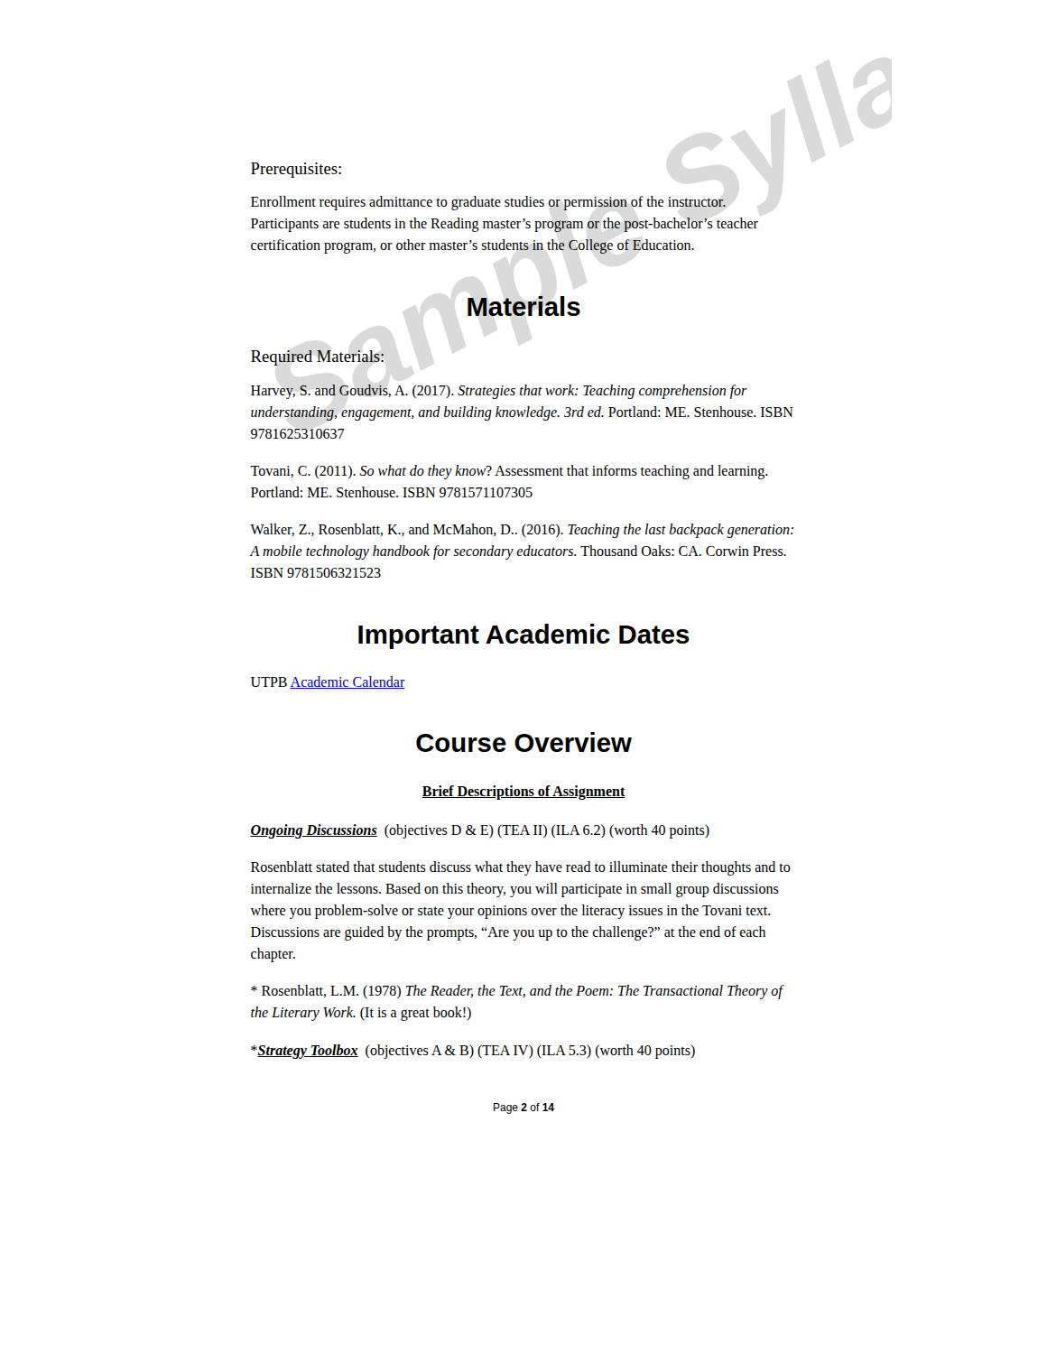Sample Syllabus
Prerequisites:
Enrollment requires admittance to graduate studies or permission of the instructor. Participants are students in the Reading master’s program or the post-bachelor’s teacher certification program, or other master’s students in the College of Education.
Materials
Required Materials:
Harvey, S. and Goudvis, A. (2017). Strategies that work: Teaching comprehension for understanding, engagement, and building knowledge. 3rd ed. Portland: ME. Stenhouse. ISBN 9781625310637
Tovani, C. (2011). So what do they know? Assessment that informs teaching and learning. Portland: ME. Stenhouse. ISBN 9781571107305
Walker, Z., Rosenblatt, K., and McMahon, D.. (2016). Teaching the last backpack generation: A mobile technology handbook for secondary educators. Thousand Oaks: CA. Corwin Press. ISBN 9781506321523
Important Academic Dates
UTPB Academic Calendar
Course Overview
Brief Descriptions of Assignment
Ongoing Discussions (objectives D & E) (TEA II) (ILA 6.2) (worth 40 points)
Rosenblatt stated that students discuss what they have read to illuminate their thoughts and to internalize the lessons. Based on this theory, you will participate in small group discussions where you problem-solve or state your opinions over the literacy issues in the Tovani text. Discussions are guided by the prompts, “Are you up to the challenge?” at the end of each chapter.
* Rosenblatt, L.M. (1978) The Reader, the Text, and the Poem: The Transactional Theory of the Literary Work. (It is a great book!)
*Strategy Toolbox (objectives A & B) (TEA IV) (ILA 5.3) (worth 40 points)
Page 2 of 14